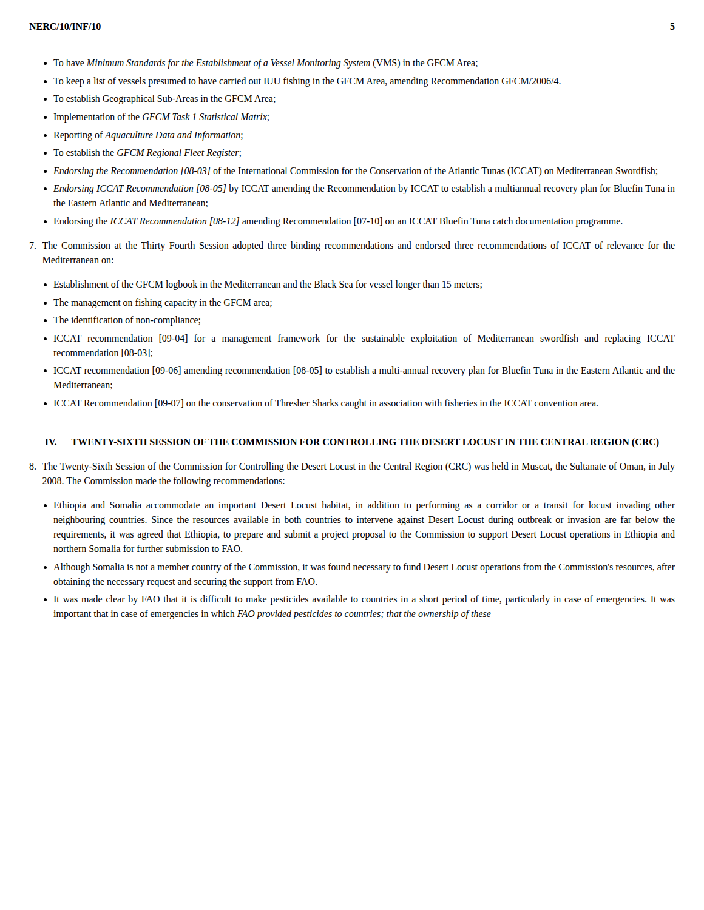NERC/10/INF/10 5
To have Minimum Standards for the Establishment of a Vessel Monitoring System (VMS) in the GFCM Area;
To keep a list of vessels presumed to have carried out IUU fishing in the GFCM Area, amending Recommendation GFCM/2006/4.
To establish Geographical Sub-Areas in the GFCM Area;
Implementation of the GFCM Task 1 Statistical Matrix;
Reporting of Aquaculture Data and Information;
To establish the GFCM Regional Fleet Register;
Endorsing the Recommendation [08-03] of the International Commission for the Conservation of the Atlantic Tunas (ICCAT) on Mediterranean Swordfish;
Endorsing ICCAT Recommendation [08-05] by ICCAT amending the Recommendation by ICCAT to establish a multiannual recovery plan for Bluefin Tuna in the Eastern Atlantic and Mediterranean;
Endorsing the ICCAT Recommendation [08-12] amending Recommendation [07-10] on an ICCAT Bluefin Tuna catch documentation programme.
7. The Commission at the Thirty Fourth Session adopted three binding recommendations and endorsed three recommendations of ICCAT of relevance for the Mediterranean on:
Establishment of the GFCM logbook in the Mediterranean and the Black Sea for vessel longer than 15 meters;
The management on fishing capacity in the GFCM area;
The identification of non-compliance;
ICCAT recommendation [09-04] for a management framework for the sustainable exploitation of Mediterranean swordfish and replacing ICCAT recommendation [08-03];
ICCAT recommendation [09-06] amending recommendation [08-05] to establish a multi-annual recovery plan for Bluefin Tuna in the Eastern Atlantic and the Mediterranean;
ICCAT Recommendation [09-07] on the conservation of Thresher Sharks caught in association with fisheries in the ICCAT convention area.
IV. Twenty-Sixth Session of the Commission for Controlling the Desert Locust in the Central Region (CRC)
8. The Twenty-Sixth Session of the Commission for Controlling the Desert Locust in the Central Region (CRC) was held in Muscat, the Sultanate of Oman, in July 2008. The Commission made the following recommendations:
Ethiopia and Somalia accommodate an important Desert Locust habitat, in addition to performing as a corridor or a transit for locust invading other neighbouring countries. Since the resources available in both countries to intervene against Desert Locust during outbreak or invasion are far below the requirements, it was agreed that Ethiopia, to prepare and submit a project proposal to the Commission to support Desert Locust operations in Ethiopia and northern Somalia for further submission to FAO.
Although Somalia is not a member country of the Commission, it was found necessary to fund Desert Locust operations from the Commission's resources, after obtaining the necessary request and securing the support from FAO.
It was made clear by FAO that it is difficult to make pesticides available to countries in a short period of time, particularly in case of emergencies. It was important that in case of emergencies in which FAO provided pesticides to countries; that the ownership of these